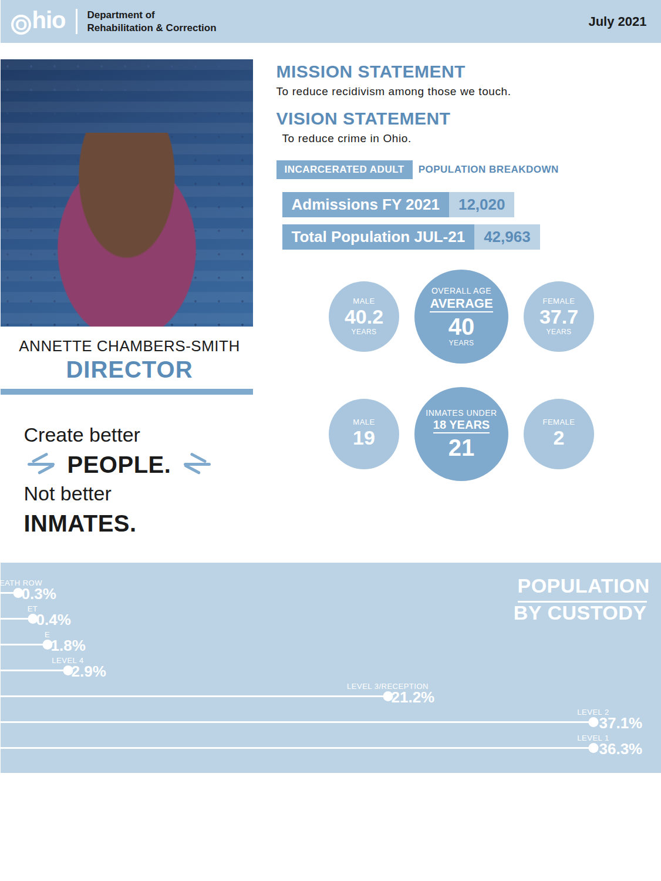Ohio
Department of
Rehabilitation & Correction
July 2021
ANNETTE CHAMBERS-SMITH
DIRECTOR
Create better
PEOPLE.
Not better
INMATES.
MISSION STATEMENT
To reduce recidivism among those we touch.
VISION STATEMENT
To reduce crime in Ohio.
INCARCERATED ADULT
POPULATION BREAKDOWN
Admissions FY 2021
12,020
Total Population JUL-21
42,963
MALE
40.2
YEARS
OVERALL AGE
AVERAGE
40
YEARS
FEMALE
37.7
YEARS
MALE
19
INMATES UNDER
18 YEARS
21
FEMALE
2
POPULATIONBY CUSTODY
DEATH ROW
0.3%
ET
0.4%
E
1.8%
LEVEL 4
2.9%
LEVEL 3/RECEPTION
21.2%
LEVEL 2
37.1%
LEVEL 1
36.3%